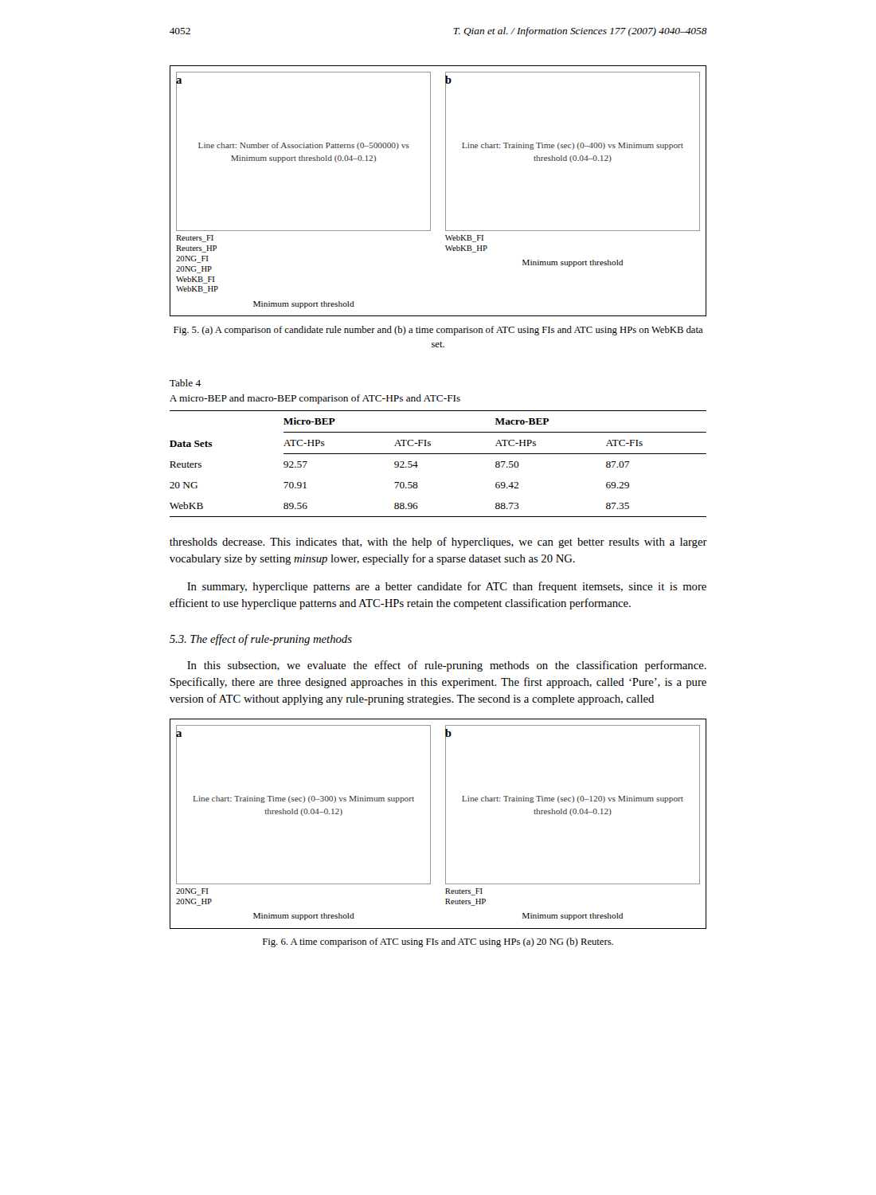4052 T. Qian et al. / Information Sciences 177 (2007) 4040–4058
a
Line chart: Number of Association Patterns (0–500000) vs Minimum support threshold (0.04–0.12)
Reuters_FI
Reuters_HP
20NG_FI
20NG_HP
WebKB_FI
WebKB_HP
Minimum support threshold
b
Line chart: Training Time (sec) (0–400) vs Minimum support threshold (0.04–0.12)
WebKB_FI
WebKB_HP
Minimum support threshold
Fig. 5. (a) A comparison of candidate rule number and (b) a time comparison of ATC using FIs and ATC using HPs on WebKB data set.
Table 4 A micro-BEP and macro-BEP comparison of ATC-HPs and ATC-FIs
| Data Sets | Micro-BEP | Macro-BEP |
| --- | --- | --- |
| ATC-HPs | ATC-FIs | ATC-HPs | ATC-FIs |
| Reuters | 92.57 | 92.54 | 87.50 | 87.07 |
| 20 NG | 70.91 | 70.58 | 69.42 | 69.29 |
| WebKB | 89.56 | 88.96 | 88.73 | 87.35 |
thresholds decrease. This indicates that, with the help of hypercliques, we can get better results with a larger vocabulary size by setting minsup lower, especially for a sparse dataset such as 20 NG.
In summary, hyperclique patterns are a better candidate for ATC than frequent itemsets, since it is more efficient to use hyperclique patterns and ATC-HPs retain the competent classification performance.
5.3. The effect of rule-pruning methods
In this subsection, we evaluate the effect of rule-pruning methods on the classification performance. Specifically, there are three designed approaches in this experiment. The first approach, called ‘Pure’, is a pure version of ATC without applying any rule-pruning strategies. The second is a complete approach, called
a
Line chart: Training Time (sec) (0–300) vs Minimum support threshold (0.04–0.12)
20NG_FI
20NG_HP
Minimum support threshold
b
Line chart: Training Time (sec) (0–120) vs Minimum support threshold (0.04–0.12)
Reuters_FI
Reuters_HP
Minimum support threshold
Fig. 6. A time comparison of ATC using FIs and ATC using HPs (a) 20 NG (b) Reuters.